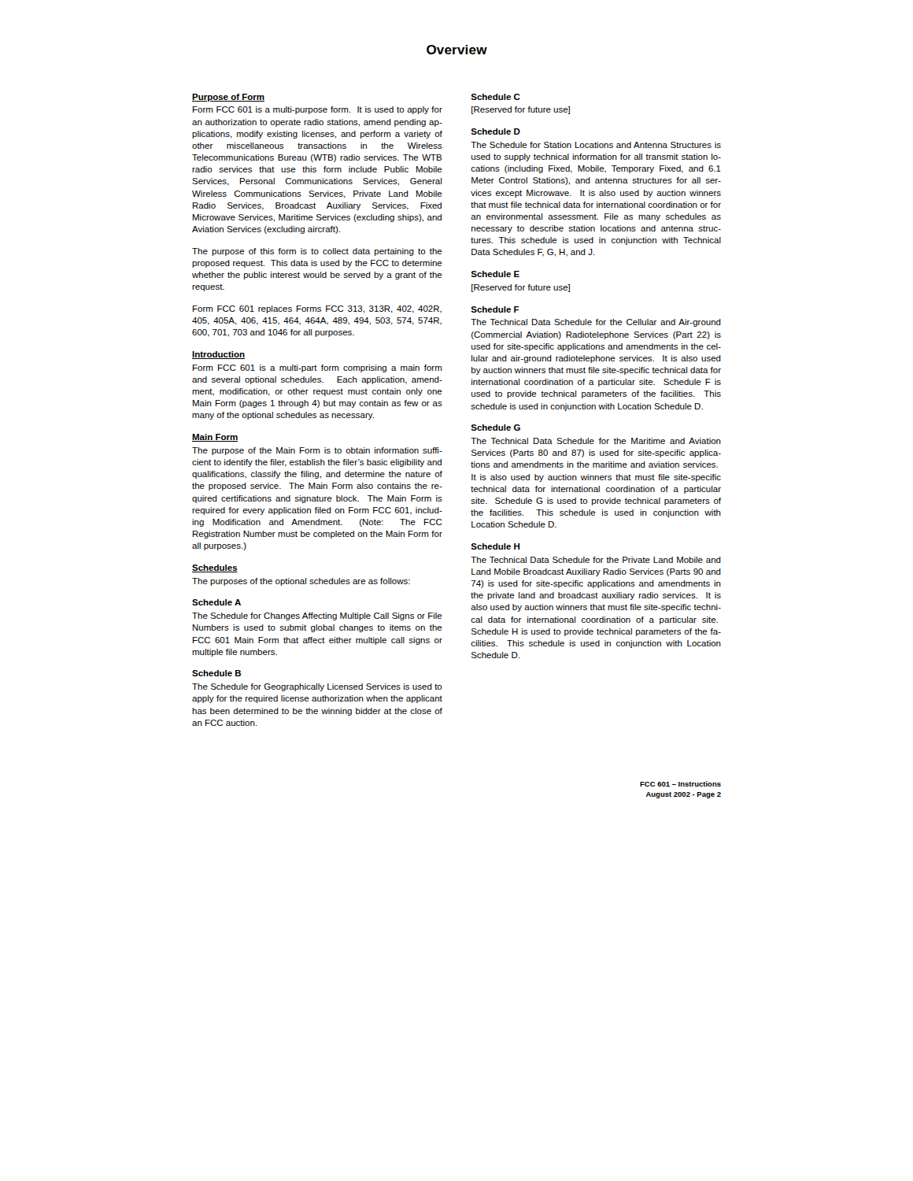Overview
Purpose of Form
Form FCC 601 is a multi-purpose form. It is used to apply for an authorization to operate radio stations, amend pending applications, modify existing licenses, and perform a variety of other miscellaneous transactions in the Wireless Telecommunications Bureau (WTB) radio services. The WTB radio services that use this form include Public Mobile Services, Personal Communications Services, General Wireless Communications Services, Private Land Mobile Radio Services, Broadcast Auxiliary Services, Fixed Microwave Services, Maritime Services (excluding ships), and Aviation Services (excluding aircraft).
The purpose of this form is to collect data pertaining to the proposed request. This data is used by the FCC to determine whether the public interest would be served by a grant of the request.
Form FCC 601 replaces Forms FCC 313, 313R, 402, 402R, 405, 405A, 406, 415, 464, 464A, 489, 494, 503, 574, 574R, 600, 701, 703 and 1046 for all purposes.
Introduction
Form FCC 601 is a multi-part form comprising a main form and several optional schedules. Each application, amendment, modification, or other request must contain only one Main Form (pages 1 through 4) but may contain as few or as many of the optional schedules as necessary.
Main Form
The purpose of the Main Form is to obtain information sufficient to identify the filer, establish the filer’s basic eligibility and qualifications, classify the filing, and determine the nature of the proposed service. The Main Form also contains the required certifications and signature block. The Main Form is required for every application filed on Form FCC 601, including Modification and Amendment. (Note: The FCC Registration Number must be completed on the Main Form for all purposes.)
Schedules
The purposes of the optional schedules are as follows:
Schedule A
The Schedule for Changes Affecting Multiple Call Signs or File Numbers is used to submit global changes to items on the FCC 601 Main Form that affect either multiple call signs or multiple file numbers.
Schedule B
The Schedule for Geographically Licensed Services is used to apply for the required license authorization when the applicant has been determined to be the winning bidder at the close of an FCC auction.
Schedule C
[Reserved for future use]
Schedule D
The Schedule for Station Locations and Antenna Structures is used to supply technical information for all transmit station locations (including Fixed, Mobile, Temporary Fixed, and 6.1 Meter Control Stations), and antenna structures for all services except Microwave. It is also used by auction winners that must file technical data for international coordination or for an environmental assessment. File as many schedules as necessary to describe station locations and antenna structures. This schedule is used in conjunction with Technical Data Schedules F, G, H, and J.
Schedule E
[Reserved for future use]
Schedule F
The Technical Data Schedule for the Cellular and Air-ground (Commercial Aviation) Radiotelephone Services (Part 22) is used for site-specific applications and amendments in the cellular and air-ground radiotelephone services. It is also used by auction winners that must file site-specific technical data for international coordination of a particular site. Schedule F is used to provide technical parameters of the facilities. This schedule is used in conjunction with Location Schedule D.
Schedule G
The Technical Data Schedule for the Maritime and Aviation Services (Parts 80 and 87) is used for site-specific applications and amendments in the maritime and aviation services. It is also used by auction winners that must file site-specific technical data for international coordination of a particular site. Schedule G is used to provide technical parameters of the facilities. This schedule is used in conjunction with Location Schedule D.
Schedule H
The Technical Data Schedule for the Private Land Mobile and Land Mobile Broadcast Auxiliary Radio Services (Parts 90 and 74) is used for site-specific applications and amendments in the private land and broadcast auxiliary radio services. It is also used by auction winners that must file site-specific technical data for international coordination of a particular site. Schedule H is used to provide technical parameters of the facilities. This schedule is used in conjunction with Location Schedule D.
FCC 601 – Instructions
August 2002 - Page 2